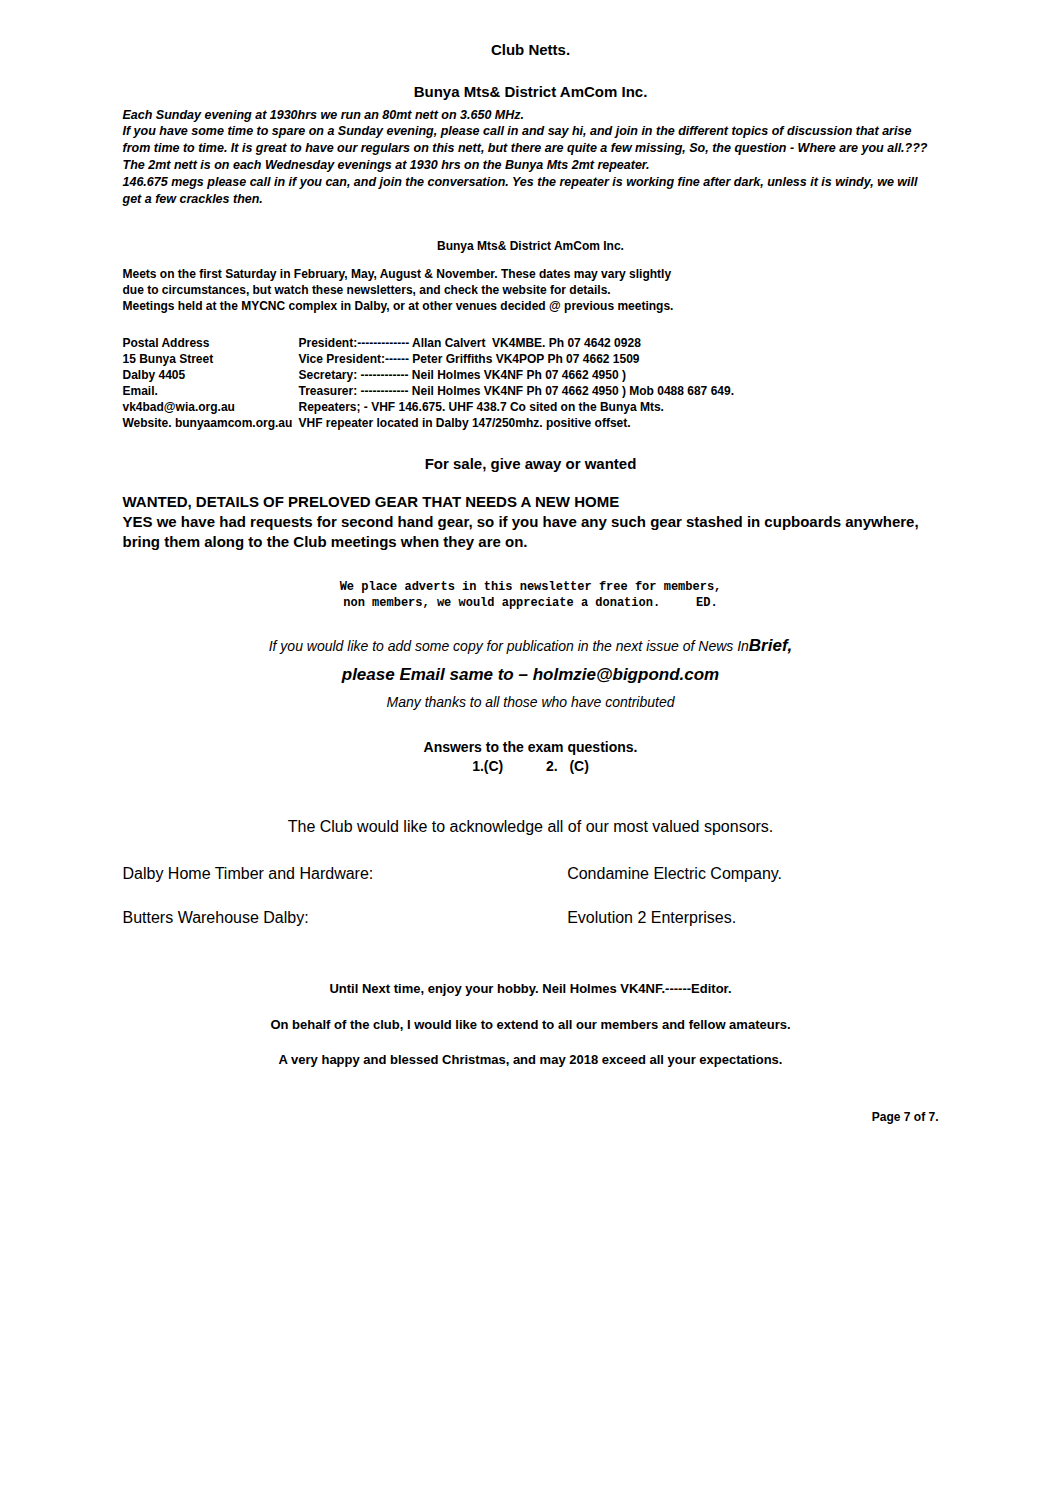Club Netts.
Bunya Mts& District AmCom Inc.
Each Sunday evening at 1930hrs we run an 80mt nett on 3.650 MHz.
If you have some time to spare on a Sunday evening, please call in and say hi, and join in the different topics of discussion that arise from time to time. It is great to have our regulars on this nett, but there are quite a few missing, So, the question - Where are you all.???
The 2mt nett is on each Wednesday evenings at 1930 hrs on the Bunya Mts 2mt repeater.
146.675 megs please call in if you can, and join the conversation. Yes the repeater is working fine after dark, unless it is windy, we will get a few crackles then.
Bunya Mts& District AmCom Inc.
Meets on the first Saturday in February, May, August & November. These dates may vary slightly
due to circumstances, but watch these newsletters, and check the website for details.
Meetings held at the MYCNC complex in Dalby, or at other venues decided @ previous meetings.
| Postal Address | President:------------- Allan Calvert VK4MBE. Ph 07 4642 0928 |
| 15 Bunya Street | Vice President:------ Peter Griffiths VK4POP Ph 07 4662 1509 |
| Dalby 4405 | Secretary: ------------ Neil Holmes VK4NF Ph 07 4662 4950 ) |
| Email. | Treasurer: ------------ Neil Holmes VK4NF Ph 07 4662 4950 ) Mob 0488 687 649. |
| vk4bad@wia.org.au | Repeaters; - VHF 146.675. UHF 438.7 Co sited on the Bunya Mts. |
| Website. bunyaamcom.org.au | VHF repeater located in Dalby 147/250mhz. positive offset. |
For sale, give away or wanted
WANTED, DETAILS OF PRELOVED GEAR THAT NEEDS A NEW HOME
YES we have had requests for second hand gear, so if you have any such gear stashed in cupboards anywhere, bring them along to the Club meetings when they are on.
We place adverts in this newsletter free for members,
non members, we would appreciate a donation. ED.
If you would like to add some copy for publication in the next issue of News InBrief,
please Email same to – holmzie@bigpond.com
Many thanks to all those who have contributed
Answers to the exam questions.
1.(C) 2. (C)
The Club would like to acknowledge all of our most valued sponsors.
| Dalby Home Timber and Hardware: | Condamine Electric Company. |
| Butters Warehouse Dalby: | Evolution 2 Enterprises. |
Until Next time, enjoy your hobby. Neil Holmes VK4NF.------Editor.
On behalf of the club, I would like to extend to all our members and fellow amateurs.
A very happy and blessed Christmas, and may 2018 exceed all your expectations.
Page 7 of 7.